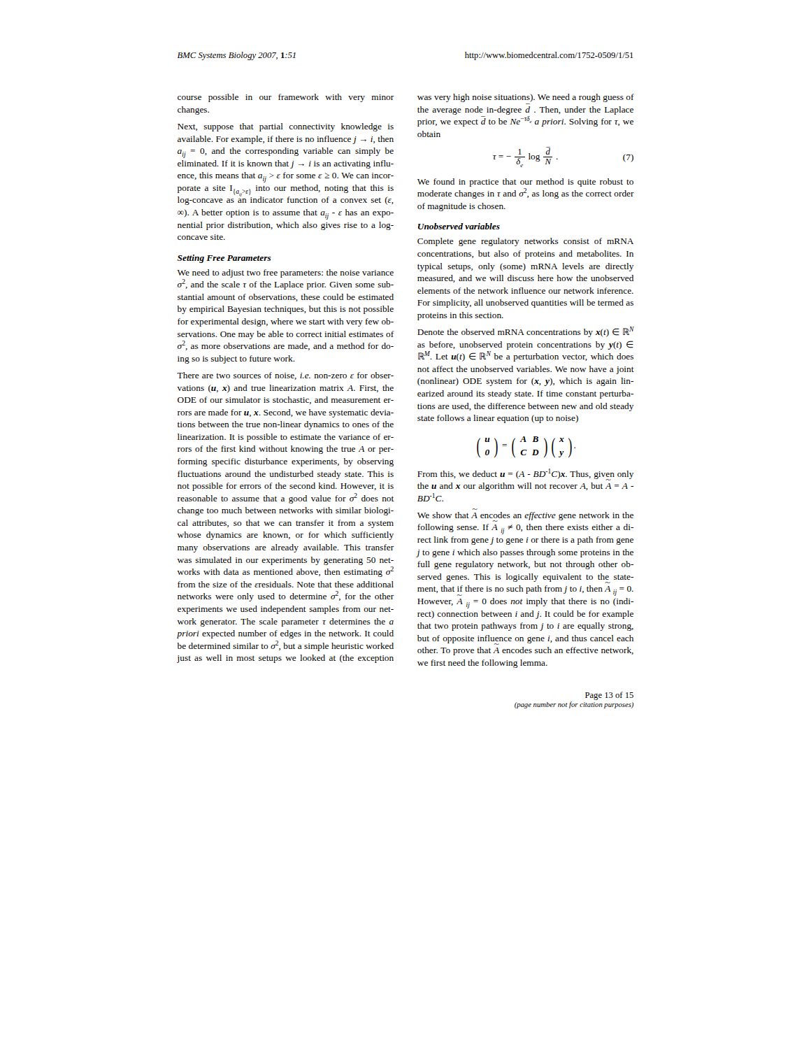BMC Systems Biology 2007, 1:51
http://www.biomedcentral.com/1752-0509/1/51
course possible in our framework with very minor changes.
Next, suppose that partial connectivity knowledge is available. For example, if there is no influence j → i, then aij = 0, and the corresponding variable can simply be eliminated. If it is known that j → i is an activating influence, this means that aij > ε for some ε ≥ 0. We can incorporate a site I{aij>ε} into our method, noting that this is log-concave as an indicator function of a convex set (ε, ∞). A better option is to assume that aij - ε has an exponential prior distribution, which also gives rise to a log-concave site.
Setting Free Parameters
We need to adjust two free parameters: the noise variance σ2, and the scale τ of the Laplace prior. Given some substantial amount of observations, these could be estimated by empirical Bayesian techniques, but this is not possible for experimental design, where we start with very few observations. One may be able to correct initial estimates of σ2, as more observations are made, and a method for doing so is subject to future work.
There are two sources of noise, i.e. non-zero ε for observations (u, x) and true linearization matrix A. First, the ODE of our simulator is stochastic, and measurement errors are made for u, x. Second, we have systematic deviations between the true non-linear dynamics to ones of the linearization. It is possible to estimate the variance of errors of the first kind without knowing the true A or performing specific disturbance experiments, by observing fluctuations around the undisturbed steady state. This is not possible for errors of the second kind. However, it is reasonable to assume that a good value for σ2 does not change too much between networks with similar biological attributes, so that we can transfer it from a system whose dynamics are known, or for which sufficiently many observations are already available. This transfer was simulated in our experiments by generating 50 networks with data as mentioned above, then estimating σ2 from the size of the εresiduals. Note that these additional networks were only used to determine σ2, for the other experiments we used independent samples from our network generator. The scale parameter τ determines the a priori expected number of edges in the network. It could be determined similar to σ2, but a simple heuristic worked just as well in most setups we looked at (the exception was very high noise situations). We need a rough guess of the average node in-degree d . Then, under the Laplace prior, we expect d to be Ne−τδe a priori. Solving for τ, we obtain
τ = − 1 δe log dN . (7)
We found in practice that our method is quite robust to moderate changes in τ and σ2, as long as the correct order of magnitude is chosen.
Unobserved variables
Complete gene regulatory networks consist of mRNA concentrations, but also of proteins and metabolites. In typical setups, only (some) mRNA levels are directly measured, and we will discuss here how the unobserved elements of the network influence our network inference. For simplicity, all unobserved quantities will be termed as proteins in this section.
Denote the observed mRNA concentrations by x(t) ∈ ℝN as before, unobserved protein concentrations by y(t) ∈ ℝM. Let u(t) ∈ ℝN be a perturbation vector, which does not affect the unobserved variables. We now have a joint (nonlinear) ODE system for (x, y), which is again linearized around its steady state. If time constant perturbations are used, the difference between new and old steady state follows a linear equation (up to noise)
(
| u |
| 0 |
) = (
| A | B |
| C | D |
)(
| x |
| y |
).
From this, we deduct u = (A - BD-1C)x. Thus, given only the u and x our algorithm will not recover A, but A = A - BD-1C.
We show that A encodes an effective gene network in the following sense. If A ij ≠ 0, then there exists either a direct link from gene j to gene i or there is a path from gene j to gene i which also passes through some proteins in the full gene regulatory network, but not through other observed genes. This is logically equivalent to the statement, that if there is no such path from j to i, then A ij = 0. However, A ij = 0 does not imply that there is no (indirect) connection between i and j. It could be for example that two protein pathways from j to i are equally strong, but of opposite influence on gene i, and thus cancel each other. To prove that A encodes such an effective network, we first need the following lemma.
Page 13 of 15
(page number not for citation purposes)